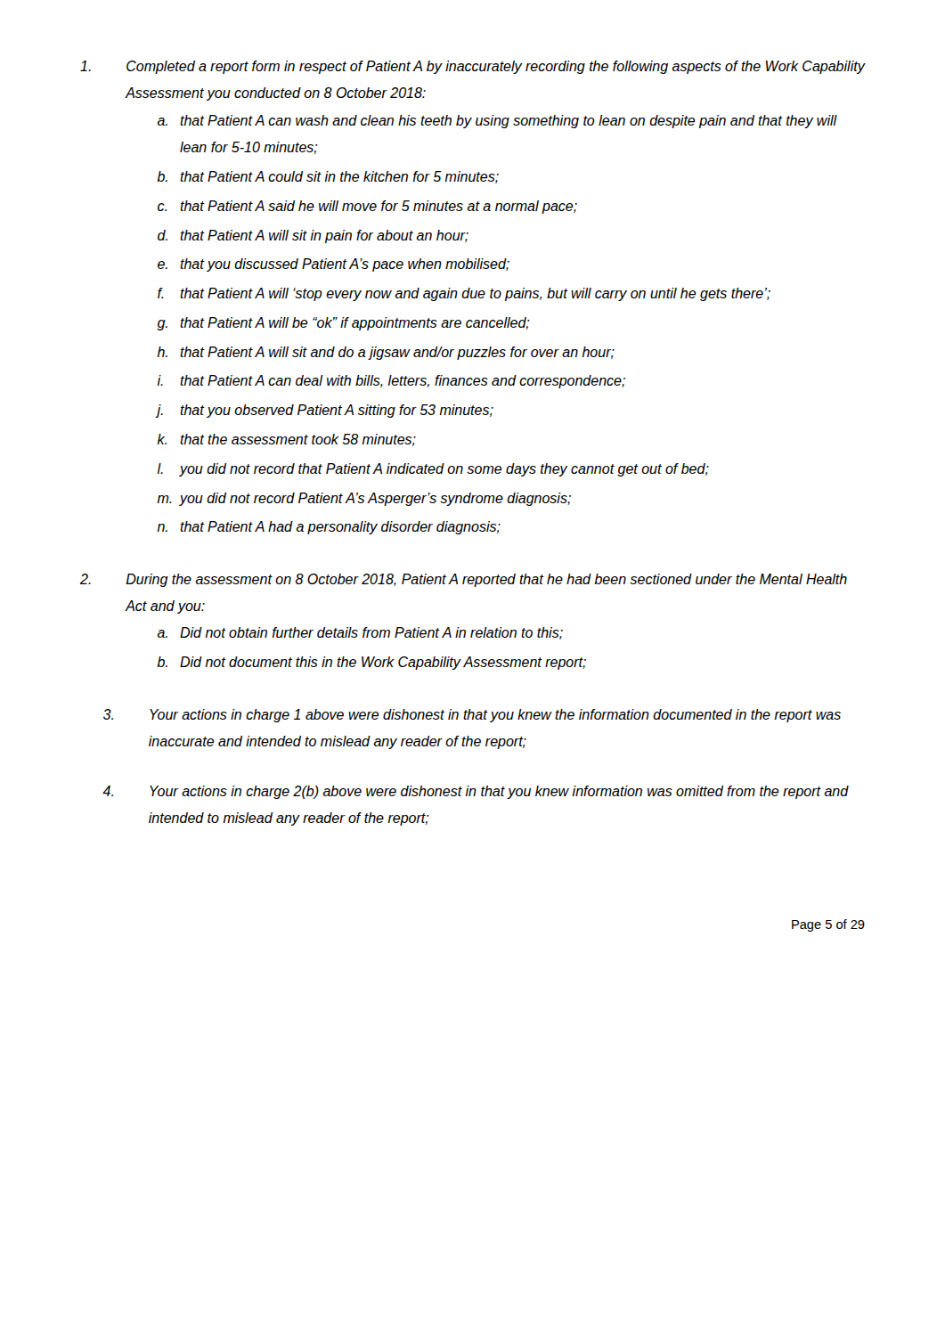1.
Completed a report form in respect of Patient A by inaccurately recording the following aspects of the Work Capability Assessment you conducted on 8 October 2018:
a.
that Patient A can wash and clean his teeth by using something to lean on despite pain and that they will lean for 5-10 minutes;
b.
that Patient A could sit in the kitchen for 5 minutes;
c.
that Patient A said he will move for 5 minutes at a normal pace;
d.
that Patient A will sit in pain for about an hour;
e.
that you discussed Patient A’s pace when mobilised;
f.
that Patient A will ‘stop every now and again due to pains, but will carry on until he gets there’;
g.
that Patient A will be “ok” if appointments are cancelled;
h.
that Patient A will sit and do a jigsaw and/or puzzles for over an hour;
i.
that Patient A can deal with bills, letters, finances and correspondence;
j.
that you observed Patient A sitting for 53 minutes;
k.
that the assessment took 58 minutes;
l.
you did not record that Patient A indicated on some days they cannot get out of bed;
m.
you did not record Patient A’s Asperger’s syndrome diagnosis;
n.
that Patient A had a personality disorder diagnosis;
2.
During the assessment on 8 October 2018, Patient A reported that he had been sectioned under the Mental Health Act and you:
a.
Did not obtain further details from Patient A in relation to this;
b.
Did not document this in the Work Capability Assessment report;
3.
Your actions in charge 1 above were dishonest in that you knew the information documented in the report was inaccurate and intended to mislead any reader of the report;
4.
Your actions in charge 2(b) above were dishonest in that you knew information was omitted from the report and intended to mislead any reader of the report;
Page 5 of 29